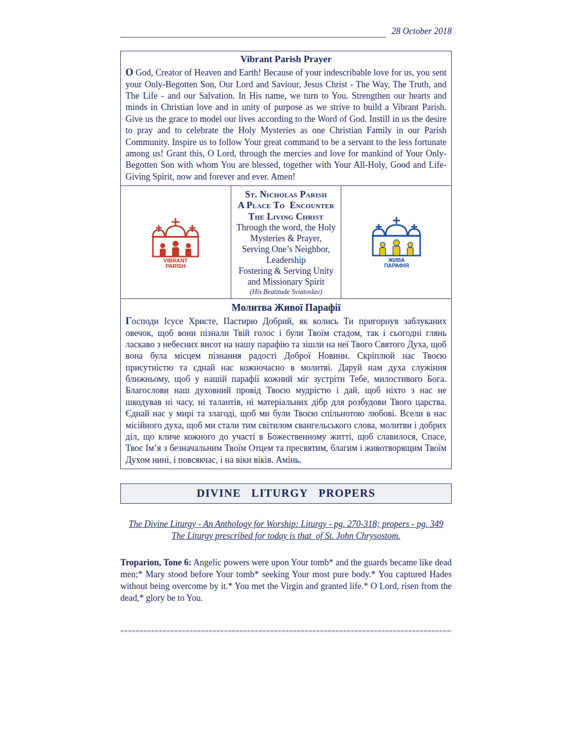28 October 2018
| Vibrant Parish Prayer O God, Creator of Heaven and Earth! Because of your indescribable love for us, you sent your Only-Begotten Son, Our Lord and Saviour, Jesus Christ - The Way, The Truth, and The Life - and our Salvation. In His name, we turn to You. Strengthen our hearts and minds in Christian love and in unity of purpose as we strive to build a Vibrant Parish. Give us the grace to model our lives according to the Word of God. Instill in us the desire to pray and to celebrate the Holy Mysteries as one Christian Family in our Parish Community. Inspire us to follow Your great command to be a servant to the less fortunate among us! Grant this, O Lord, through the mercies and love for mankind of Your Only-Begotten Son with whom You are blessed, together with Your All-Holy, Good and Life-Giving Spirit, now and forever and ever. Amen! |
| | St. Nicholas Parish A Place To Encounter The Living Christ Through the word, the Holy Mysteries & Prayer, Serving One’s Neighbor, Leadership Fostering & Serving Unity and Missionary Spirit (His Beatitude Sviatoslav) | |
| Молитва Живої Парафії Г осподи Ісусе Христе, Пастирю Добрий, як колись Ти пригорнув заблуканих овечок, щоб вони пізнали Твій голос і були Твоїм стадом, так і сьогодні глянь ласкаво з небесних висот на нашу парафію та зішли на неї Твого Святого Духа, щоб вона була місцем пізнання радості Доброї Новини. Скріплюй нас Твоєю присутністю та єднай нас кожночасно в молитві. Даруй нам духа служіння ближньому, щоб у нашій парафії кожний міг зустріти Тебе, милостивого Бога. Благослови наш духовний провід Твоєю мудрістю і дай, щоб ніхто з нас не шкодував ні часу, ні талантів, ні матеріальних дібр для розбудови Твого царства. Єднай нас у мирі та злагоді, щоб ми були Твоєю спільнотою любові. Всели в нас місійного духа, щоб ми стали тим світилом євангельського слова, молитви і добрих діл, що кличе кожного до участі в Божественному житті, щоб славилося, Спасе, Твоє Ім’я з безначальним Твоїм Отцем та пресвятим, благим і животворящим Твоїм Духом нині, і повсякчас, і на віки віків. Амінь. |
DIVINE LITURGY PROPERS
The Divine Liturgy - An Anthology for Worship: Liturgy - pg. 270-318; propers - pg. 349
The Liturgy prescribed for today is that of St. John Chrysostom.
Troparion, Tone 6: Angelic powers were upon Your tomb* and the guards became like dead men;* Mary stood before Your tomb* seeking Your most pure body.* You captured Hades without being overcome by it.* You met the Virgin and granted life.* O Lord, risen from the dead,* glory be to You.
=======================================================================================================================